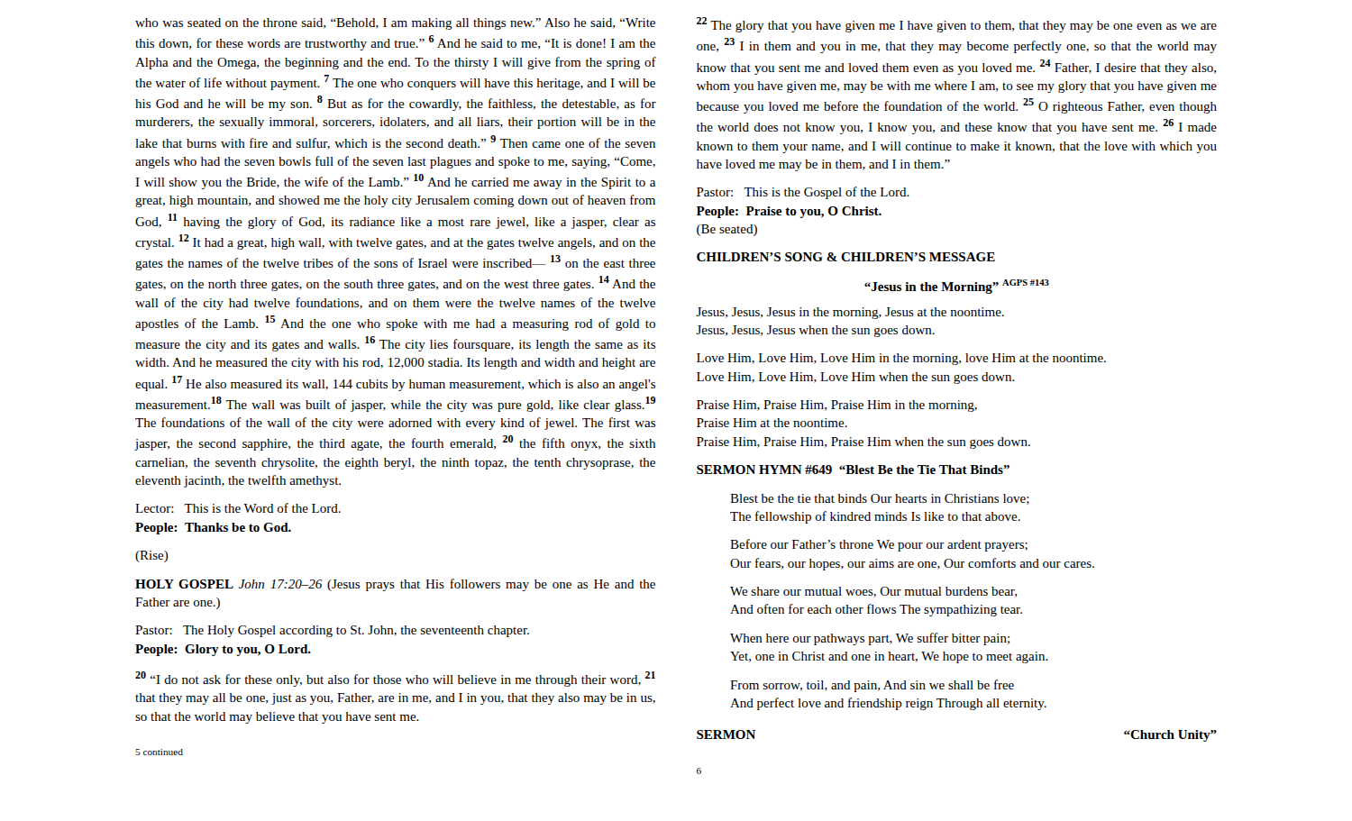who was seated on the throne said, “Behold, I am making all things new.” Also he said, “Write this down, for these words are trustworthy and true.” 6 And he said to me, “It is done! I am the Alpha and the Omega, the beginning and the end. To the thirsty I will give from the spring of the water of life without payment. 7 The one who conquers will have this heritage, and I will be his God and he will be my son. 8 But as for the cowardly, the faithless, the detestable, as for murderers, the sexually immoral, sorcerers, idolaters, and all liars, their portion will be in the lake that burns with fire and sulfur, which is the second death.” 9 Then came one of the seven angels who had the seven bowls full of the seven last plagues and spoke to me, saying, “Come, I will show you the Bride, the wife of the Lamb.” 10 And he carried me away in the Spirit to a great, high mountain, and showed me the holy city Jerusalem coming down out of heaven from God, 11 having the glory of God, its radiance like a most rare jewel, like a jasper, clear as crystal. 12 It had a great, high wall, with twelve gates, and at the gates twelve angels, and on the gates the names of the twelve tribes of the sons of Israel were inscribed— 13 on the east three gates, on the north three gates, on the south three gates, and on the west three gates. 14 And the wall of the city had twelve foundations, and on them were the twelve names of the twelve apostles of the Lamb. 15 And the one who spoke with me had a measuring rod of gold to measure the city and its gates and walls. 16 The city lies foursquare, its length the same as its width. And he measured the city with his rod, 12,000 stadia. Its length and width and height are equal. 17 He also measured its wall, 144 cubits by human measurement, which is also an angel's measurement.18 The wall was built of jasper, while the city was pure gold, like clear glass.19 The foundations of the wall of the city were adorned with every kind of jewel. The first was jasper, the second sapphire, the third agate, the fourth emerald, 20 the fifth onyx, the sixth carnelian, the seventh chrysolite, the eighth beryl, the ninth topaz, the tenth chrysoprase, the eleventh jacinth, the twelfth amethyst.
Lector: This is the Word of the Lord.
People: Thanks be to God.
(Rise)
HOLY GOSPEL John 17:20–26 (Jesus prays that His followers may be one as He and the Father are one.)
Pastor: The Holy Gospel according to St. John, the seventeenth chapter.
People: Glory to you, O Lord.
20 “I do not ask for these only, but also for those who will believe in me through their word, 21 that they may all be one, just as you, Father, are in me, and I in you, that they also may be in us, so that the world may believe that you have sent me.
5 continued
22 The glory that you have given me I have given to them, that they may be one even as we are one, 23 I in them and you in me, that they may become perfectly one, so that the world may know that you sent me and loved them even as you loved me. 24 Father, I desire that they also, whom you have given me, may be with me where I am, to see my glory that you have given me because you loved me before the foundation of the world. 25 O righteous Father, even though the world does not know you, I know you, and these know that you have sent me. 26 I made known to them your name, and I will continue to make it known, that the love with which you have loved me may be in them, and I in them.”
Pastor: This is the Gospel of the Lord.
People: Praise to you, O Christ.
(Be seated)
CHILDREN’S SONG & CHILDREN’S MESSAGE
“Jesus in the Morning” AGPS #143
Jesus, Jesus, Jesus in the morning, Jesus at the noontime.
Jesus, Jesus, Jesus when the sun goes down.
Love Him, Love Him, Love Him in the morning, love Him at the noontime.
Love Him, Love Him, Love Him when the sun goes down.
Praise Him, Praise Him, Praise Him in the morning,
Praise Him at the noontime.
Praise Him, Praise Him, Praise Him when the sun goes down.
SERMON HYMN #649 “Blest Be the Tie That Binds”
Blest be the tie that binds Our hearts in Christians love;
The fellowship of kindred minds Is like to that above.
Before our Father’s throne We pour our ardent prayers;
Our fears, our hopes, our aims are one, Our comforts and our cares.
We share our mutual woes, Our mutual burdens bear,
And often for each other flows The sympathizing tear.
When here our pathways part, We suffer bitter pain;
Yet, one in Christ and one in heart, We hope to meet again.
From sorrow, toil, and pain, And sin we shall be free
And perfect love and friendship reign Through all eternity.
SERMON “Church Unity”
6